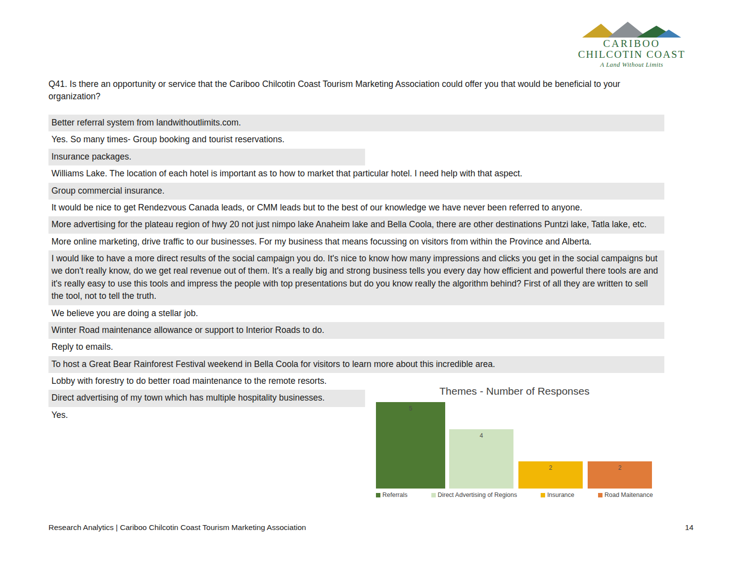CARIBOO
CHILCOTIN COAST
A Land Without Limits
Q41. Is there an opportunity or service that the Cariboo Chilcotin Coast Tourism Marketing Association could offer you that would be beneficial to your organization?
Better referral system from landwithoutlimits.com.
Yes. So many times- Group booking and tourist reservations.
Insurance packages.
Williams Lake. The location of each hotel is important as to how to market that particular hotel. I need help with that aspect.
Group commercial insurance.
It would be nice to get Rendezvous Canada leads, or CMM leads but to the best of our knowledge we have never been referred to anyone.
More advertising for the plateau region of hwy 20 not just nimpo lake Anaheim lake and Bella Coola, there are other destinations Puntzi lake, Tatla lake, etc.
More online marketing, drive traffic to our businesses. For my business that means focussing on visitors from within the Province and Alberta.
I would like to have a more direct results of the social campaign you do. It's nice to know how many impressions and clicks you get in the social campaigns but we don't really know, do we get real revenue out of them. It's a really big and strong business tells you every day how efficient and powerful there tools are and it's really easy to use this tools and impress the people with top presentations but do you know really the algorithm behind? First of all they are written to sell the tool, not to tell the truth.
We believe you are doing a stellar job.
Winter Road maintenance allowance or support to Interior Roads to do.
Reply to emails.
To host a Great Bear Rainforest Festival weekend in Bella Coola for visitors to learn more about this incredible area.
Lobby with forestry to do better road maintenance to the remote resorts.
Direct advertising of my town which has multiple hospitality businesses.
Yes.
Themes - Number of Responses
5
4
2
2
Referrals
Direct Advertising of Regions
Insurance
Road Maitenance
Research Analytics | Cariboo Chilcotin Coast Tourism Marketing Association
14